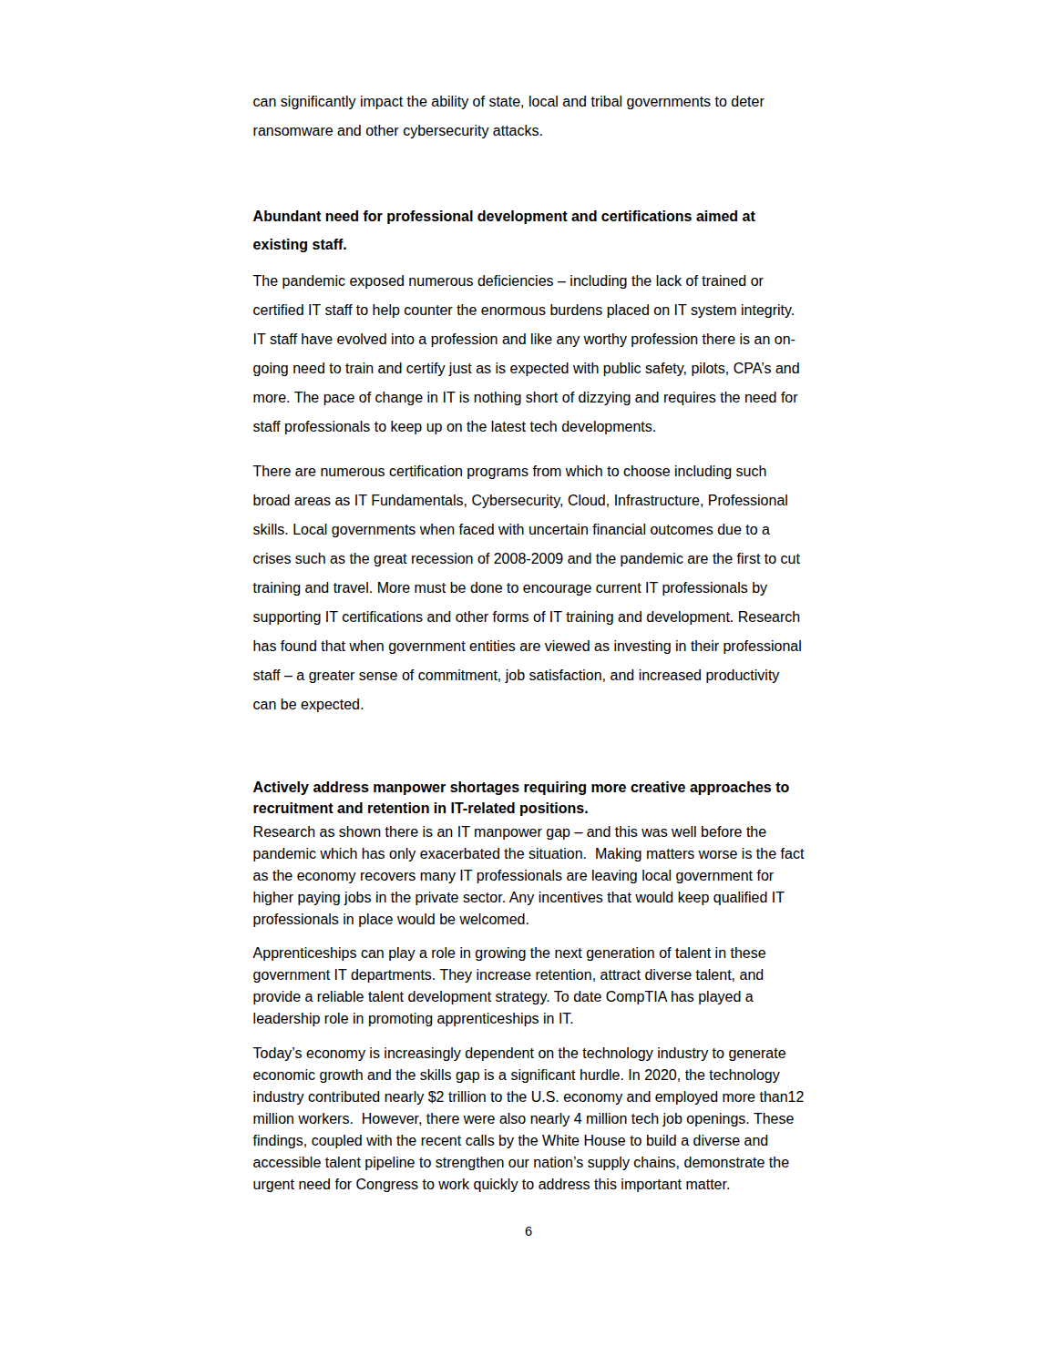can significantly impact the ability of state, local and tribal governments to deter ransomware and other cybersecurity attacks.
Abundant need for professional development and certifications aimed at existing staff.
The pandemic exposed numerous deficiencies – including the lack of trained or certified IT staff to help counter the enormous burdens placed on IT system integrity. IT staff have evolved into a profession and like any worthy profession there is an on-going need to train and certify just as is expected with public safety, pilots, CPA’s and more. The pace of change in IT is nothing short of dizzying and requires the need for staff professionals to keep up on the latest tech developments.
There are numerous certification programs from which to choose including such broad areas as IT Fundamentals, Cybersecurity, Cloud, Infrastructure, Professional skills. Local governments when faced with uncertain financial outcomes due to a crises such as the great recession of 2008-2009 and the pandemic are the first to cut training and travel. More must be done to encourage current IT professionals by supporting IT certifications and other forms of IT training and development. Research has found that when government entities are viewed as investing in their professional staff – a greater sense of commitment, job satisfaction, and increased productivity can be expected.
Actively address manpower shortages requiring more creative approaches to recruitment and retention in IT-related positions.
Research as shown there is an IT manpower gap – and this was well before the pandemic which has only exacerbated the situation. Making matters worse is the fact as the economy recovers many IT professionals are leaving local government for higher paying jobs in the private sector. Any incentives that would keep qualified IT professionals in place would be welcomed.
Apprenticeships can play a role in growing the next generation of talent in these government IT departments. They increase retention, attract diverse talent, and provide a reliable talent development strategy. To date CompTIA has played a leadership role in promoting apprenticeships in IT.
Today’s economy is increasingly dependent on the technology industry to generate economic growth and the skills gap is a significant hurdle. In 2020, the technology industry contributed nearly $2 trillion to the U.S. economy and employed more than12 million workers. However, there were also nearly 4 million tech job openings. These findings, coupled with the recent calls by the White House to build a diverse and accessible talent pipeline to strengthen our nation’s supply chains, demonstrate the urgent need for Congress to work quickly to address this important matter.
6